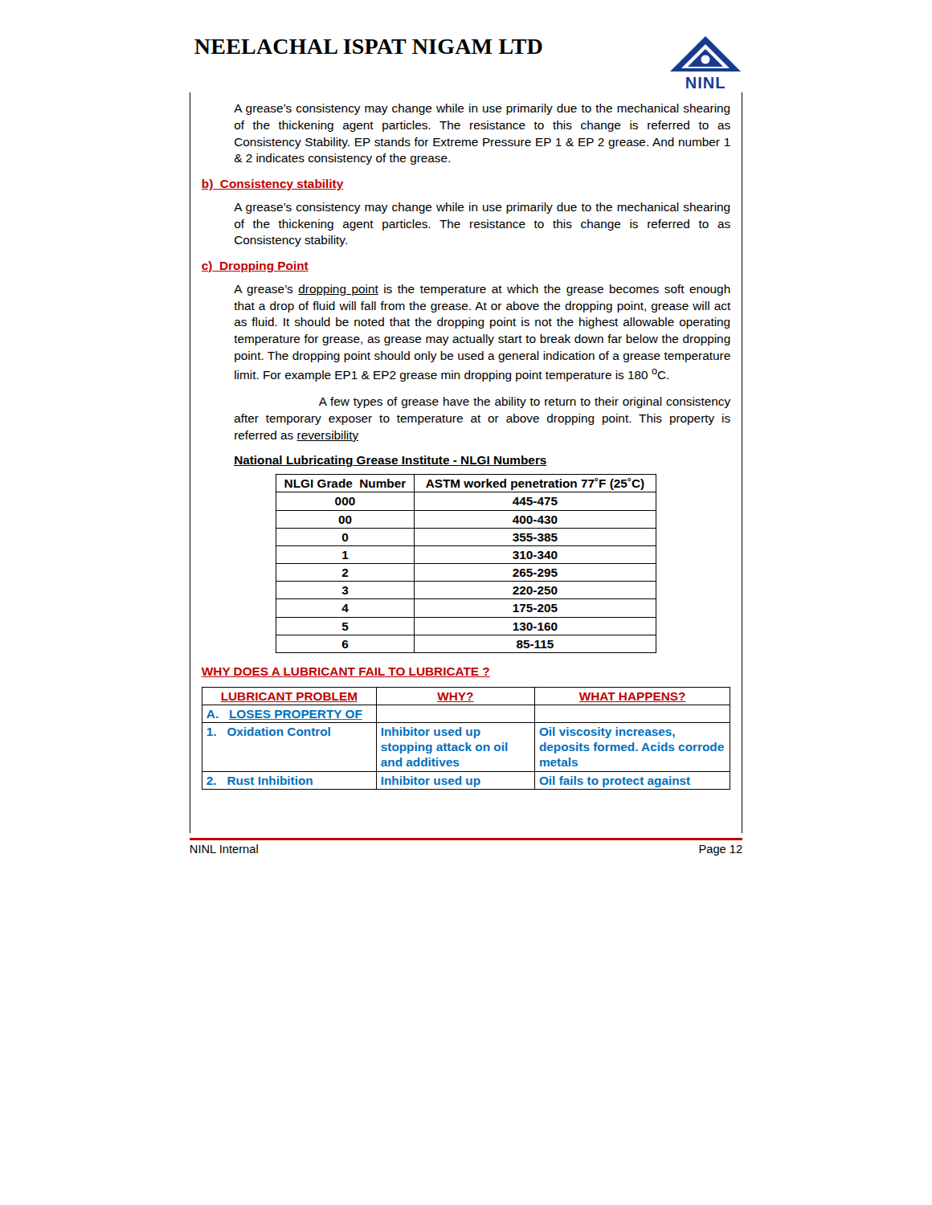NEELACHAL ISPAT NIGAM LTD
NINL
A grease’s consistency may change while in use primarily due to the mechanical shearing of the thickening agent particles. The resistance to this change is referred to as Consistency Stability. EP stands for Extreme Pressure EP 1 & EP 2 grease. And number 1 & 2 indicates consistency of the grease.
b) Consistency stability
A grease’s consistency may change while in use primarily due to the mechanical shearing of the thickening agent particles. The resistance to this change is referred to as Consistency stability.
c) Dropping Point
A grease’s dropping point is the temperature at which the grease becomes soft enough that a drop of fluid will fall from the grease. At or above the dropping point, grease will act as fluid. It should be noted that the dropping point is not the highest allowable operating temperature for grease, as grease may actually start to break down far below the dropping point. The dropping point should only be used a general indication of a grease temperature limit. For example EP1 & EP2 grease min dropping point temperature is 180 oC.
A few types of grease have the ability to return to their original consistency after temporary exposer to temperature at or above dropping point. This property is referred as reversibility
National Lubricating Grease Institute - NLGI Numbers
| NLGI Grade Number | ASTM worked penetration 77˚F (25˚C) |
| --- | --- |
| 000 | 445-475 |
| 00 | 400-430 |
| 0 | 355-385 |
| 1 | 310-340 |
| 2 | 265-295 |
| 3 | 220-250 |
| 4 | 175-205 |
| 5 | 130-160 |
| 6 | 85-115 |
WHY DOES A LUBRICANT FAIL TO LUBRICATE ?
| LUBRICANT PROBLEM | WHY? | WHAT HAPPENS? |
| --- | --- | --- |
| A. LOSES PROPERTY OF | | |
| 1. Oxidation Control | Inhibitor used up stopping attack on oil and additives | Oil viscosity increases, deposits formed. Acids corrode metals |
| 2. Rust Inhibition | Inhibitor used up | Oil fails to protect against |
NINL Internal
Page 12